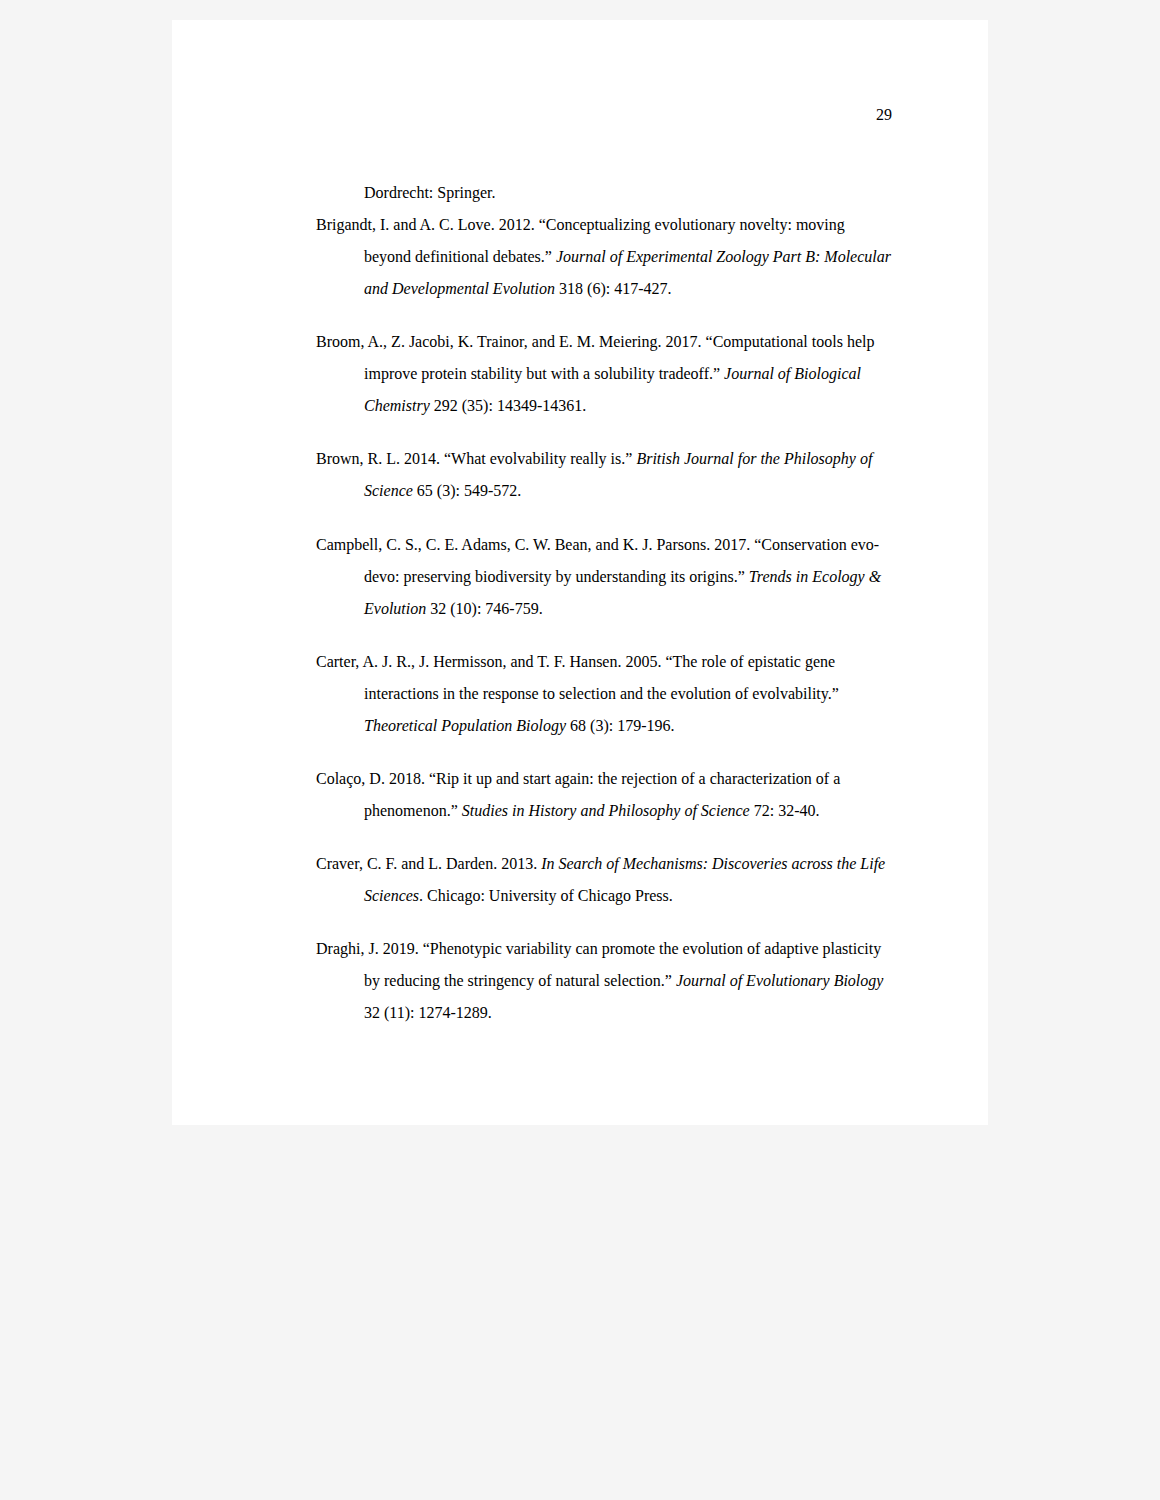29
Dordrecht: Springer.
Brigandt, I. and A. C. Love. 2012. “Conceptualizing evolutionary novelty: moving beyond definitional debates.” Journal of Experimental Zoology Part B: Molecular and Developmental Evolution 318 (6): 417-427.
Broom, A., Z. Jacobi, K. Trainor, and E. M. Meiering. 2017. “Computational tools help improve protein stability but with a solubility tradeoff.” Journal of Biological Chemistry 292 (35): 14349-14361.
Brown, R. L. 2014. “What evolvability really is.” British Journal for the Philosophy of Science 65 (3): 549-572.
Campbell, C. S., C. E. Adams, C. W. Bean, and K. J. Parsons. 2017. “Conservation evo-devo: preserving biodiversity by understanding its origins.” Trends in Ecology & Evolution 32 (10): 746-759.
Carter, A. J. R., J. Hermisson, and T. F. Hansen. 2005. “The role of epistatic gene interactions in the response to selection and the evolution of evolvability.” Theoretical Population Biology 68 (3): 179-196.
Colaço, D. 2018. “Rip it up and start again: the rejection of a characterization of a phenomenon.” Studies in History and Philosophy of Science 72: 32-40.
Craver, C. F. and L. Darden. 2013. In Search of Mechanisms: Discoveries across the Life Sciences. Chicago: University of Chicago Press.
Draghi, J. 2019. “Phenotypic variability can promote the evolution of adaptive plasticity by reducing the stringency of natural selection.” Journal of Evolutionary Biology 32 (11): 1274-1289.